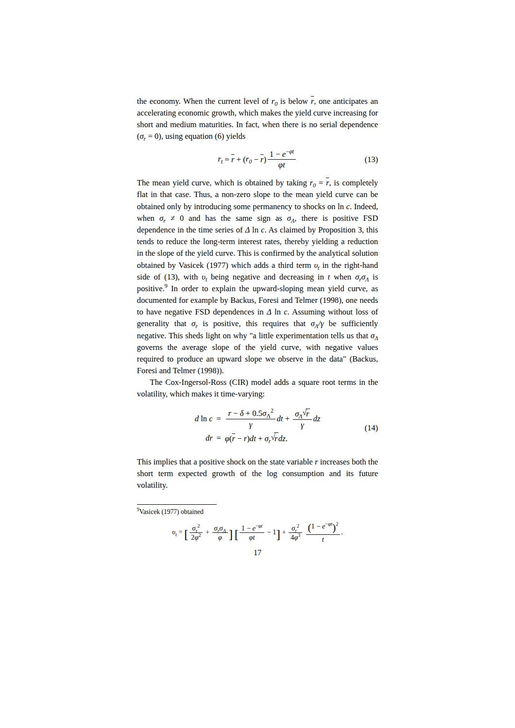the economy. When the current level of r0 is below r, one anticipates an accelerating economic growth, which makes the yield curve increasing for short and medium maturities. In fact, when there is no serial dependence (σr = 0), using equation (6) yields
rt = r + (r0 − r)1 − e−φt φt (13)
The mean yield curve, which is obtained by taking r0 = r, is completely flat in that case. Thus, a non-zero slope to the mean yield curve can be obtained only by introducing some permanency to shocks on ln c. Indeed, when σr ≠ 0 and has the same sign as σΛ, there is positive FSD dependence in the time series of Δ ln c. As claimed by Proposition 3, this tends to reduce the long-term interest rates, thereby yielding a reduction in the slope of the yield curve. This is confirmed by the analytical solution obtained by Vasicek (1977) which adds a third term υt in the right-hand side of (13), with υt being negative and decreasing in t when σrσΛ is positive.9 In order to explain the upward-sloping mean yield curve, as documented for example by Backus, Foresi and Telmer (1998), one needs to have negative FSD dependences in Δ ln c. Assuming without loss of generality that σr is positive, this requires that σΛ/γ be sufficiently negative. This sheds light on why "a little experimentation tells us that σΛ governs the average slope of the yield curve, with negative values required to produce an upward slope we observe in the data" (Backus, Foresi and Telmer (1998)).
The Cox-Ingersol-Ross (CIR) model adds a square root terms in the volatility, which makes it time-varying:
| d ln c | = | r − δ + 0.5 σ Λ 2 γ dt + σ Λ r γ dz |
| dr | = | φ ( r − r ) dt + σ r r dz . |
(14)
This implies that a positive shock on the state variable r increases both the short term expected growth of the log consumption and its future volatility.
9Vasicek (1977) obtained
υt = [σr22φ2 + σrσΛ φ] [1 − e−φt φt − 1] + σr24φ3 (1 − e−φt)2 t.
17